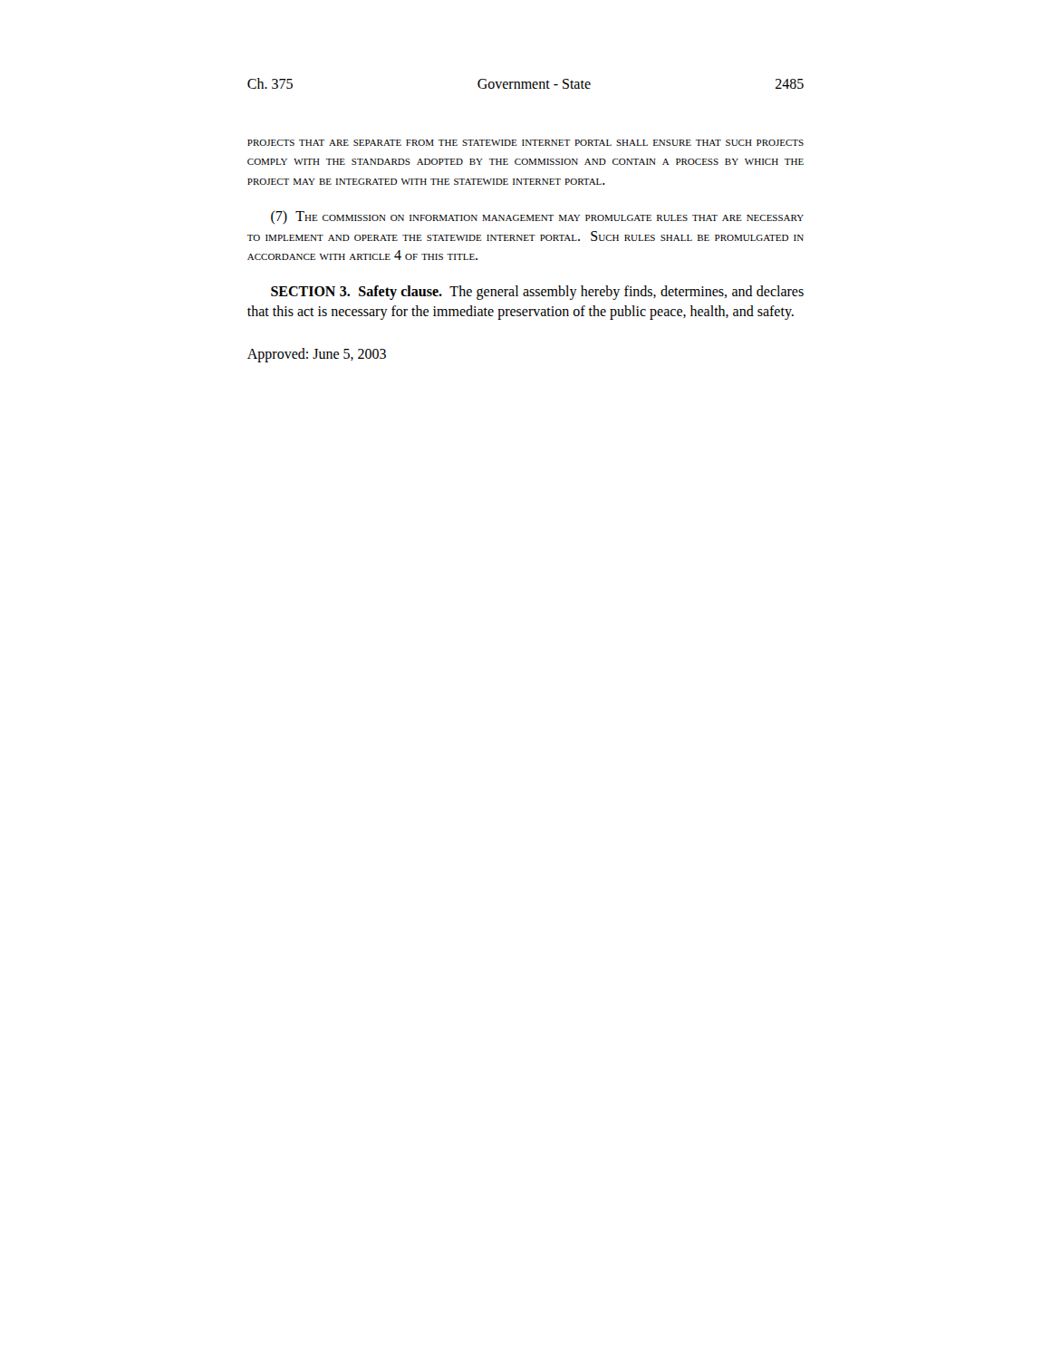Ch. 375 Government - State 2485
projects that are separate from the statewide internet portal shall ensure that such projects comply with the standards adopted by the commission and contain a process by which the project may be integrated with the statewide internet portal.
(7) The commission on information management may promulgate rules that are necessary to implement and operate the statewide internet portal. Such rules shall be promulgated in accordance with article 4 of this title.
SECTION 3. Safety clause. The general assembly hereby finds, determines, and declares that this act is necessary for the immediate preservation of the public peace, health, and safety.
Approved: June 5, 2003